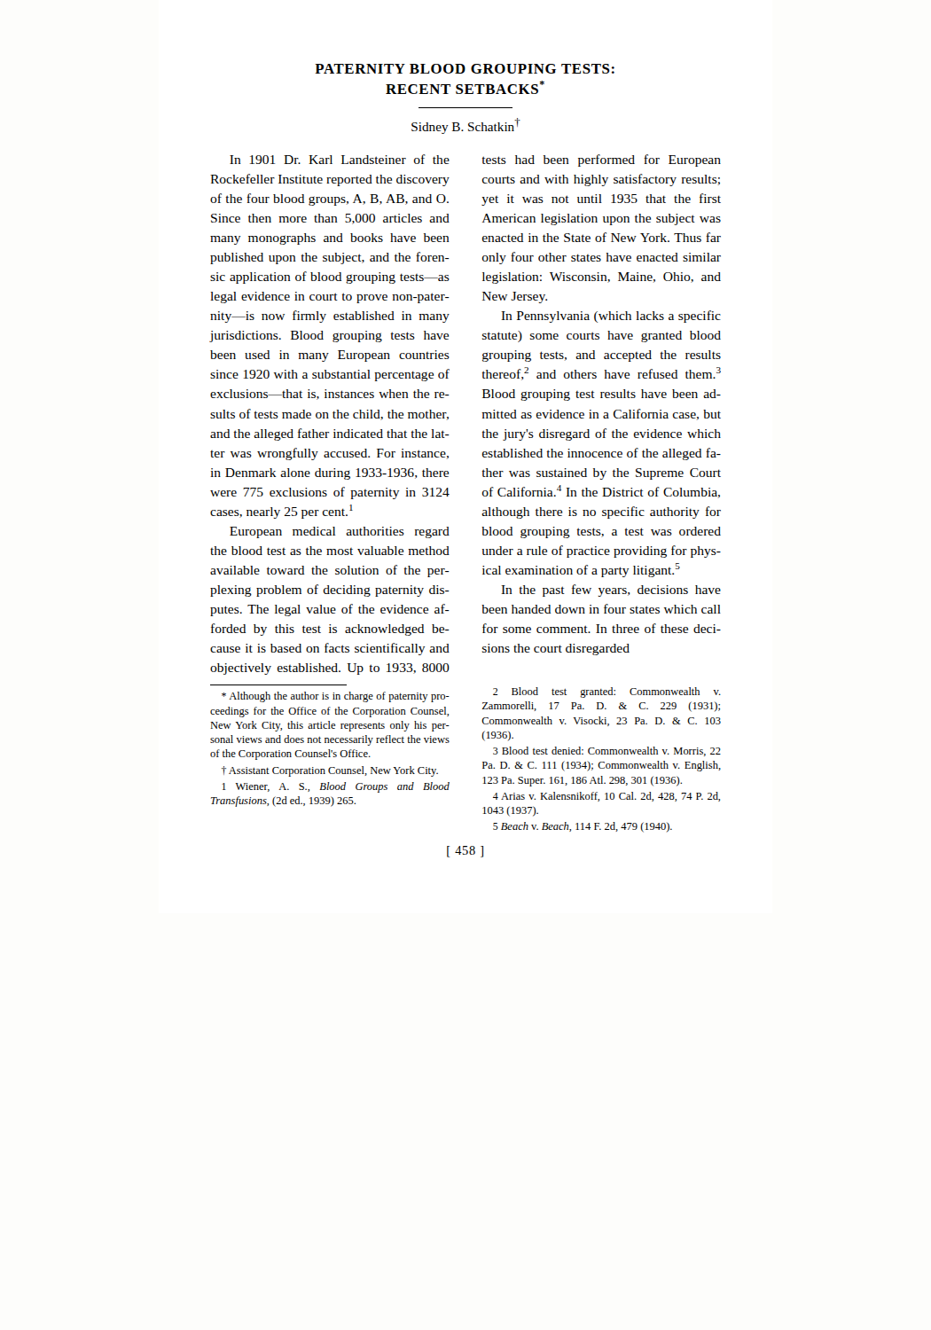Paternity Blood Grouping Tests:
Recent Setbacks*
Sidney B. Schatkin†
In 1901 Dr. Karl Landsteiner of the Rockefeller Institute reported the discovery of the four blood groups, A, B, AB, and O. Since then more than 5,000 articles and many monographs and books have been published upon the subject, and the forensic application of blood grouping tests—as legal evidence in court to prove non-paternity—is now firmly established in many jurisdictions. Blood grouping tests have been used in many European countries since 1920 with a substantial percentage of exclusions—that is, instances when the results of tests made on the child, the mother, and the alleged father indicated that the latter was wrongfully accused. For instance, in Denmark alone during 1933-1936, there were 775 exclusions of paternity in 3124 cases, nearly 25 per cent.1
European medical authorities regard the blood test as the most valuable method available toward the solution of the perplexing problem of deciding paternity disputes. The legal value of the evidence afforded by this test is acknowledged because it is based on facts scientifically and objectively established. Up to 1933, 8000 tests had been performed for European courts and with highly satisfactory results; yet it was not until 1935 that the first American legislation upon the subject was enacted in the State of New York. Thus far only four other states have enacted similar legislation: Wisconsin, Maine, Ohio, and New Jersey.
In Pennsylvania (which lacks a specific statute) some courts have granted blood grouping tests, and accepted the results thereof,2 and others have refused them.3 Blood grouping test results have been admitted as evidence in a California case, but the jury's disregard of the evidence which established the innocence of the alleged father was sustained by the Supreme Court of California.4 In the District of Columbia, although there is no specific authority for blood grouping tests, a test was ordered under a rule of practice providing for physical examination of a party litigant.5
In the past few years, decisions have been handed down in four states which call for some comment. In three of these decisions the court disregarded
* Although the author is in charge of paternity proceedings for the Office of the Corporation Counsel, New York City, this article represents only his personal views and does not necessarily reflect the views of the Corporation Counsel's Office.
† Assistant Corporation Counsel, New York City.
1 Wiener, A. S., Blood Groups and Blood Transfusions, (2d ed., 1939) 265.
2 Blood test granted: Commonwealth v. Zammorelli, 17 Pa. D. & C. 229 (1931); Commonwealth v. Visocki, 23 Pa. D. & C. 103 (1936).
3 Blood test denied: Commonwealth v. Morris, 22 Pa. D. & C. 111 (1934); Commonwealth v. English, 123 Pa. Super. 161, 186 Atl. 298, 301 (1936).
4 Arias v. Kalensnikoff, 10 Cal. 2d, 428, 74 P. 2d, 1043 (1937).
5 Beach v. Beach, 114 F. 2d, 479 (1940).
[ 458 ]